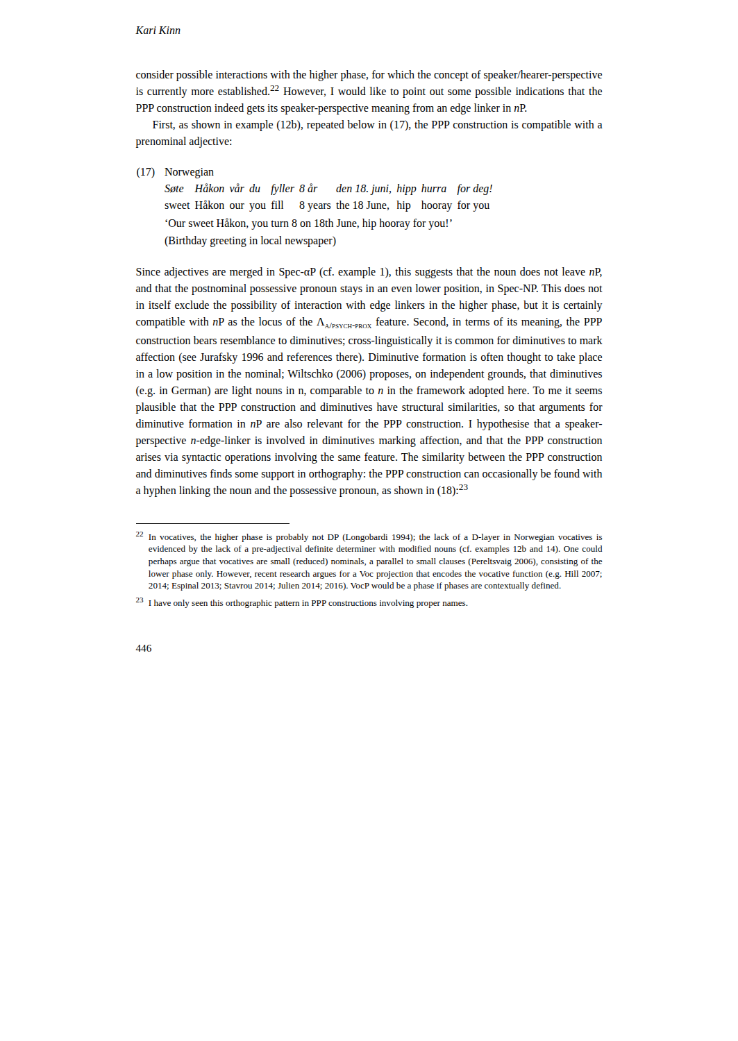Kari Kinn
consider possible interactions with the higher phase, for which the concept of speaker/hearer-perspective is currently more established.22 However, I would like to point out some possible indications that the PPP construction indeed gets its speaker-perspective meaning from an edge linker in n P.
First, as shown in example (12b), repeated below in (17), the PPP construction is compatible with a prenominal adjective:
| (17) | Norwegian / Søte / Håkon / vår / du / fyller / 8 år / den 18. juni, / hipp / hurra / for deg! / / sweet / Håkon / our / you / fill / 8 years / the 18 June, / hip / hooray / for you / ‘Our sweet Håkon, you turn 8 on 18th June, hip hooray for you!’ (Birthday greeting in local newspaper) |
Since adjectives are merged in Spec-αP (cf. example 1), this suggests that the noun does not leave n P, and that the postnominal possessive pronoun stays in an even lower position, in Spec-NP. This does not in itself exclude the possibility of interaction with edge linkers in the higher phase, but it is certainly compatible with n P as the locus of the Λa/psych-prox feature. Second, in terms of its meaning, the PPP construction bears resemblance to diminutives; cross-linguistically it is common for diminutives to mark affection (see Jurafsky 1996 and references there). Diminutive formation is often thought to take place in a low position in the nominal; Wiltschko (2006) proposes, on independent grounds, that diminutives (e.g. in German) are light nouns in n, comparable to n in the framework adopted here. To me it seems plausible that the PPP construction and diminutives have structural similarities, so that arguments for diminutive formation in n P are also relevant for the PPP construction. I hypothesise that a speaker-perspective n-edge-linker is involved in diminutives marking affection, and that the PPP construction arises via syntactic operations involving the same feature. The similarity between the PPP construction and diminutives finds some support in orthography: the PPP construction can occasionally be found with a hyphen linking the noun and the possessive pronoun, as shown in (18):23
22 In vocatives, the higher phase is probably not DP (Longobardi 1994); the lack of a D-layer in Norwegian vocatives is evidenced by the lack of a pre-adjectival definite determiner with modified nouns (cf. examples 12b and 14). One could perhaps argue that vocatives are small (reduced) nominals, a parallel to small clauses (Pereltsvaig 2006), consisting of the lower phase only. However, recent research argues for a Voc projection that encodes the vocative function (e.g. Hill 2007; 2014; Espinal 2013; Stavrou 2014; Julien 2014; 2016). VocP would be a phase if phases are contextually defined.
23 I have only seen this orthographic pattern in PPP constructions involving proper names.
446